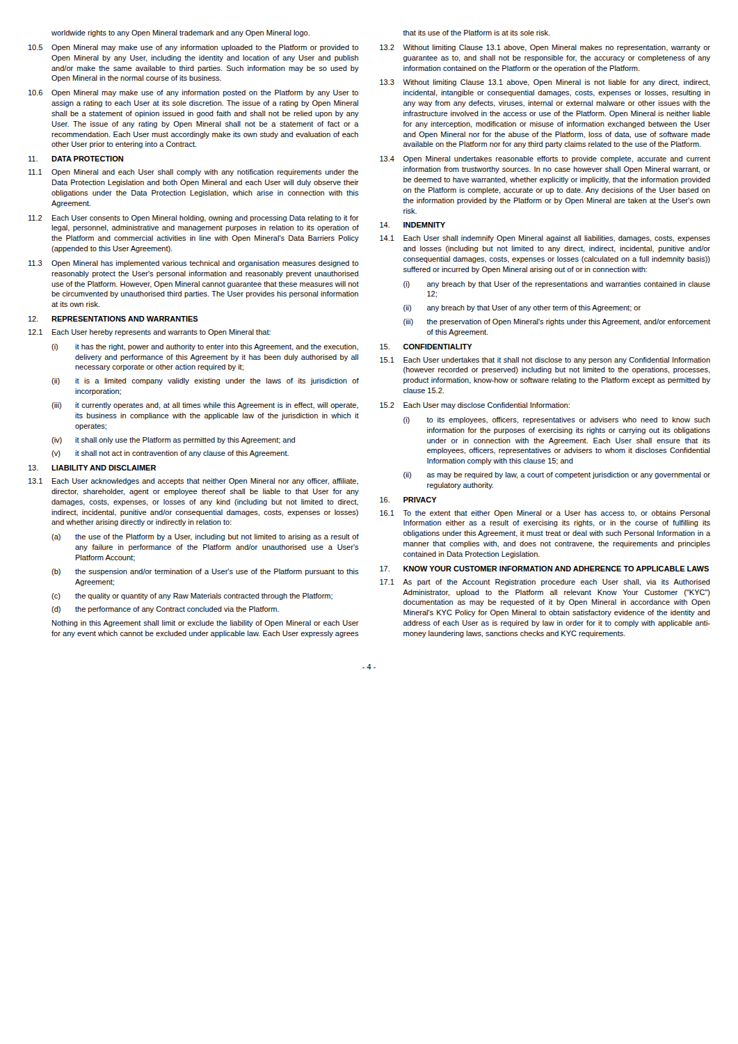worldwide rights to any Open Mineral trademark and any Open Mineral logo.
10.5
Open Mineral may make use of any information uploaded to the Platform or provided to Open Mineral by any User, including the identity and location of any User and publish and/or make the same available to third parties. Such information may be so used by Open Mineral in the normal course of its business.
10.6
Open Mineral may make use of any information posted on the Platform by any User to assign a rating to each User at its sole discretion. The issue of a rating by Open Mineral shall be a statement of opinion issued in good faith and shall not be relied upon by any User. The issue of any rating by Open Mineral shall not be a statement of fact or a recommendation. Each User must accordingly make its own study and evaluation of each other User prior to entering into a Contract.
11.
DATA PROTECTION
11.1
Open Mineral and each User shall comply with any notification requirements under the Data Protection Legislation and both Open Mineral and each User will duly observe their obligations under the Data Protection Legislation, which arise in connection with this Agreement.
11.2
Each User consents to Open Mineral holding, owning and processing Data relating to it for legal, personnel, administrative and management purposes in relation to its operation of the Platform and commercial activities in line with Open Mineral's Data Barriers Policy (appended to this User Agreement).
11.3
Open Mineral has implemented various technical and organisation measures designed to reasonably protect the User's personal information and reasonably prevent unauthorised use of the Platform. However, Open Mineral cannot guarantee that these measures will not be circumvented by unauthorised third parties. The User provides his personal information at its own risk.
12.
REPRESENTATIONS AND WARRANTIES
12.1
Each User hereby represents and warrants to Open Mineral that:
(i)
it has the right, power and authority to enter into this Agreement, and the execution, delivery and performance of this Agreement by it has been duly authorised by all necessary corporate or other action required by it;
(ii)
it is a limited company validly existing under the laws of its jurisdiction of incorporation;
(iii)
it currently operates and, at all times while this Agreement is in effect, will operate, its business in compliance with the applicable law of the jurisdiction in which it operates;
(iv)
it shall only use the Platform as permitted by this Agreement; and
(v)
it shall not act in contravention of any clause of this Agreement.
13.
LIABILITY AND DISCLAIMER
13.1
Each User acknowledges and accepts that neither Open Mineral nor any officer, affiliate, director, shareholder, agent or employee thereof shall be liable to that User for any damages, costs, expenses, or losses of any kind (including but not limited to direct, indirect, incidental, punitive and/or consequential damages, costs, expenses or losses) and whether arising directly or indirectly in relation to:
(a)
the use of the Platform by a User, including but not limited to arising as a result of any failure in performance of the Platform and/or unauthorised use a User's Platform Account;
(b)
the suspension and/or termination of a User's use of the Platform pursuant to this Agreement;
(c)
the quality or quantity of any Raw Materials contracted through the Platform;
(d)
the performance of any Contract concluded via the Platform.
Nothing in this Agreement shall limit or exclude the liability of Open Mineral or each User for any event which cannot be excluded under applicable law. Each User expressly agrees that its use of the Platform is at its sole risk.
13.2
Without limiting Clause 13.1 above, Open Mineral makes no representation, warranty or guarantee as to, and shall not be responsible for, the accuracy or completeness of any information contained on the Platform or the operation of the Platform.
13.3
Without limiting Clause 13.1 above, Open Mineral is not liable for any direct, indirect, incidental, intangible or consequential damages, costs, expenses or losses, resulting in any way from any defects, viruses, internal or external malware or other issues with the infrastructure involved in the access or use of the Platform. Open Mineral is neither liable for any interception, modification or misuse of information exchanged between the User and Open Mineral nor for the abuse of the Platform, loss of data, use of software made available on the Platform nor for any third party claims related to the use of the Platform.
13.4
Open Mineral undertakes reasonable efforts to provide complete, accurate and current information from trustworthy sources. In no case however shall Open Mineral warrant, or be deemed to have warranted, whether explicitly or implicitly, that the information provided on the Platform is complete, accurate or up to date. Any decisions of the User based on the information provided by the Platform or by Open Mineral are taken at the User's own risk.
14.
INDEMNITY
14.1
Each User shall indemnify Open Mineral against all liabilities, damages, costs, expenses and losses (including but not limited to any direct, indirect, incidental, punitive and/or consequential damages, costs, expenses or losses (calculated on a full indemnity basis)) suffered or incurred by Open Mineral arising out of or in connection with:
(i)
any breach by that User of the representations and warranties contained in clause 12;
(ii)
any breach by that User of any other term of this Agreement; or
(iii)
the preservation of Open Mineral's rights under this Agreement, and/or enforcement of this Agreement.
15.
CONFIDENTIALITY
15.1
Each User undertakes that it shall not disclose to any person any Confidential Information (however recorded or preserved) including but not limited to the operations, processes, product information, know-how or software relating to the Platform except as permitted by clause 15.2.
15.2
Each User may disclose Confidential Information:
(i)
to its employees, officers, representatives or advisers who need to know such information for the purposes of exercising its rights or carrying out its obligations under or in connection with the Agreement. Each User shall ensure that its employees, officers, representatives or advisers to whom it discloses Confidential Information comply with this clause 15; and
(ii)
as may be required by law, a court of competent jurisdiction or any governmental or regulatory authority.
16.
PRIVACY
16.1
To the extent that either Open Mineral or a User has access to, or obtains Personal Information either as a result of exercising its rights, or in the course of fulfilling its obligations under this Agreement, it must treat or deal with such Personal Information in a manner that complies with, and does not contravene, the requirements and principles contained in Data Protection Legislation.
17.
KNOW YOUR CUSTOMER INFORMATION AND ADHERENCE TO APPLICABLE LAWS
17.1
As part of the Account Registration procedure each User shall, via its Authorised Administrator, upload to the Platform all relevant Know Your Customer ("KYC") documentation as may be requested of it by Open Mineral in accordance with Open Mineral's KYC Policy for Open Mineral to obtain satisfactory evidence of the identity and address of each User as is required by law in order for it to comply with applicable anti-money laundering laws, sanctions checks and KYC requirements.
- 4 -